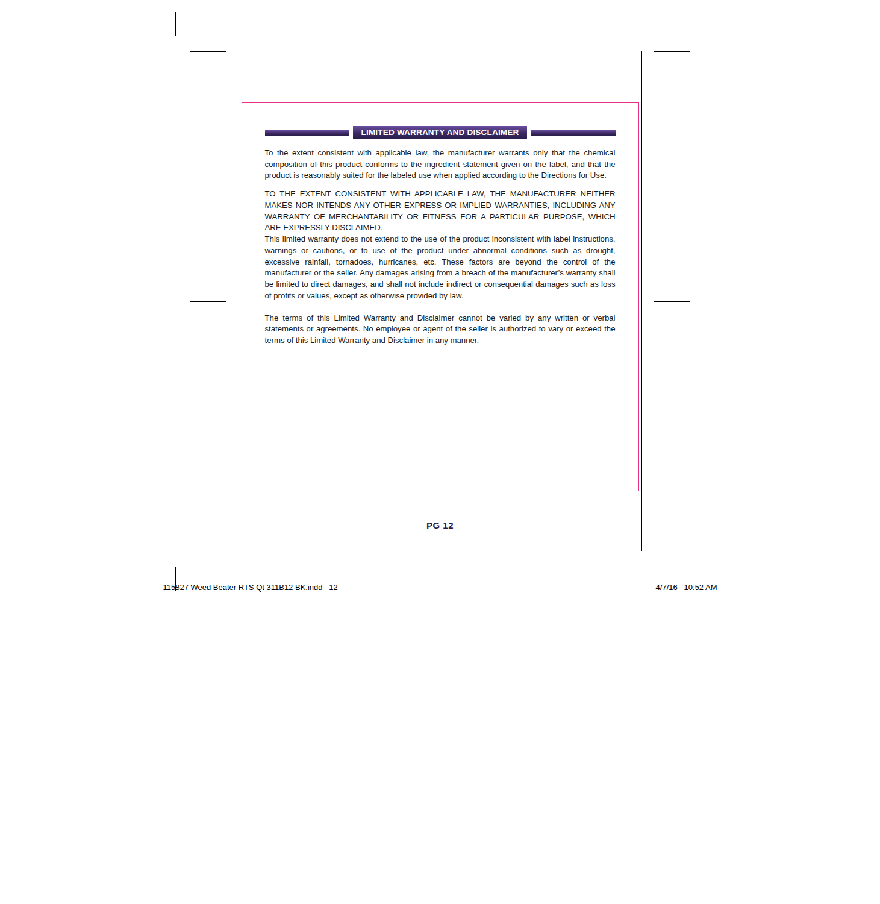LIMITED WARRANTY AND DISCLAIMER
To the extent consistent with applicable law, the manufacturer warrants only that the chemical composition of this product conforms to the ingredient statement given on the label, and that the product is reasonably suited for the labeled use when applied according to the Directions for Use.
TO THE EXTENT CONSISTENT WITH APPLICABLE LAW, THE MANUFACTURER NEITHER MAKES NOR INTENDS ANY OTHER EXPRESS OR IMPLIED WARRANTIES, INCLUDING ANY WARRANTY OF MERCHANTABILITY OR FITNESS FOR A PARTICULAR PURPOSE, WHICH ARE EXPRESSLY DISCLAIMED.
This limited warranty does not extend to the use of the product inconsistent with label instructions, warnings or cautions, or to use of the product under abnormal conditions such as drought, excessive rainfall, tornadoes, hurricanes, etc. These factors are beyond the control of the manufacturer or the seller. Any damages arising from a breach of the manufacturer’s warranty shall be limited to direct damages, and shall not include indirect or consequential damages such as loss of profits or values, except as otherwise provided by law.
The terms of this Limited Warranty and Disclaimer cannot be varied by any written or verbal statements or agreements. No employee or agent of the seller is authorized to vary or exceed the terms of this Limited Warranty and Disclaimer in any manner.
PG 12
115827 Weed Beater RTS Qt 311B12 BK.indd 12 4/7/16 10:52 AM